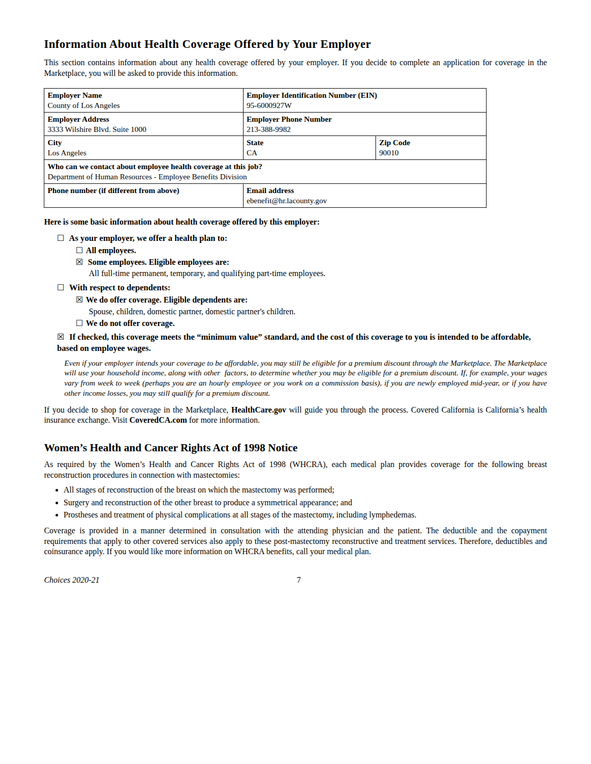Information About Health Coverage Offered by Your Employer
This section contains information about any health coverage offered by your employer. If you decide to complete an application for coverage in the Marketplace, you will be asked to provide this information.
| Employer Name County of Los Angeles | Employer Identification Number (EIN) 95-6000927W |
| Employer Address 3333 Wilshire Blvd. Suite 1000 | Employer Phone Number 213-388-9982 |
| City Los Angeles | State CA | Zip Code 90010 |
| Who can we contact about employee health coverage at this job? Department of Human Resources - Employee Benefits Division |
| Phone number (if different from above) | Email address ebenefit@hr.lacounty.gov |
Here is some basic information about health coverage offered by this employer:
☐ As your employer, we offer a health plan to:
☐All employees.
☒ Some employees. Eligible employees are: All full-time permanent, temporary, and qualifying part-time employees.
☐ With respect to dependents:
☒We do offer coverage. Eligible dependents are: Spouse, children, domestic partner, domestic partner's children.
☐We do not offer coverage.
☒ If checked, this coverage meets the “minimum value” standard, and the cost of this coverage to you is intended to be affordable, based on employee wages.
Even if your employer intends your coverage to be affordable, you may still be eligible for a premium discount through the Marketplace. The Marketplace will use your household income, along with other factors, to determine whether you may be eligible for a premium discount. If, for example, your wages vary from week to week (perhaps you are an hourly employee or you work on a commission basis), if you are newly employed mid-year, or if you have other income losses, you may still qualify for a premium discount.
If you decide to shop for coverage in the Marketplace, HealthCare.gov will guide you through the process. Covered California is California’s health insurance exchange. Visit CoveredCA.com for more information.
Women’s Health and Cancer Rights Act of 1998 Notice
As required by the Women’s Health and Cancer Rights Act of 1998 (WHCRA), each medical plan provides coverage for the following breast reconstruction procedures in connection with mastectomies:
All stages of reconstruction of the breast on which the mastectomy was performed;
Surgery and reconstruction of the other breast to produce a symmetrical appearance; and
Prostheses and treatment of physical complications at all stages of the mastectomy, including lymphedemas.
Coverage is provided in a manner determined in consultation with the attending physician and the patient. The deductible and the copayment requirements that apply to other covered services also apply to these post-mastectomy reconstructive and treatment services. Therefore, deductibles and coinsurance apply. If you would like more information on WHCRA benefits, call your medical plan.
Choices 2020-21
7